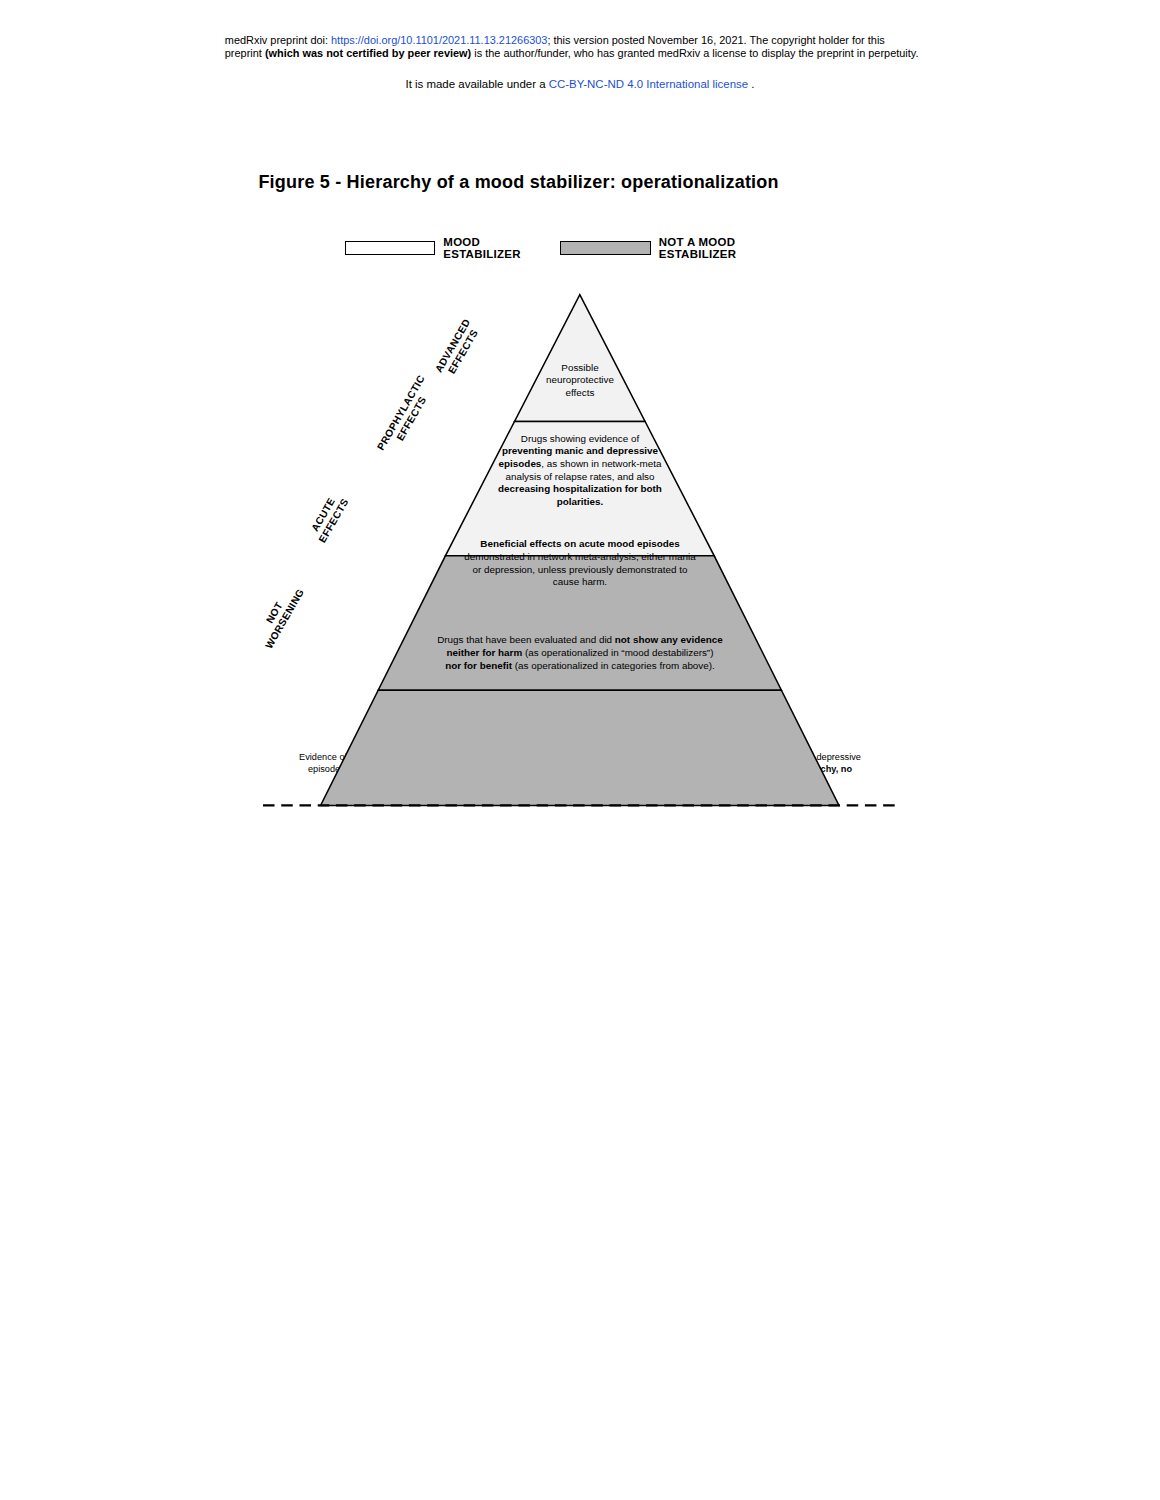medRxiv preprint doi: https://doi.org/10.1101/2021.11.13.21266303; this version posted November 16, 2021. The copyright holder for this
preprint (which was not certified by peer review) is the author/funder, who has granted medRxiv a license to display the preprint in perpetuity.
It is made available under a CC-BY-NC-ND 4.0 International license .
Figure 5 - Hierarchy of a mood stabilizer: operationalization
MOOD ESTABILIZER
NOT A MOOD ESTABILIZER
ADVANCED
EFFECTS
PROPHYLACTIC
EFFECTS
ACUTE
EFFECTS
NOT
WORSENING
Possible
neuroprotective
effects
Drugs showing evidence of
preventing manic and depressive
episodes, as shown in network-meta
analysis of relapse rates, and also
decreasing hospitalization for both
polarities.
Beneficial effects on acute mood episodes
demonstrated in network meta-analysis, either mania
or depression, unless previously demonstrated to
cause harm.
Drugs that have been evaluated and did not show any evidence
neither for harm (as operationalized in “mood destabilizers”)
nor for benefit (as operationalized in categories from above).
MOOD DESTABILIZERS
Evidence of worsening either in network meta-analysis, as being inferior to placebo in the treatment or prevention of manic and depressive episodes, or observational data, as increasing rehospitalization. These drugs cannot be placed in any tier within the hierarchy, no matter how effective they are to treat specific symptoms.